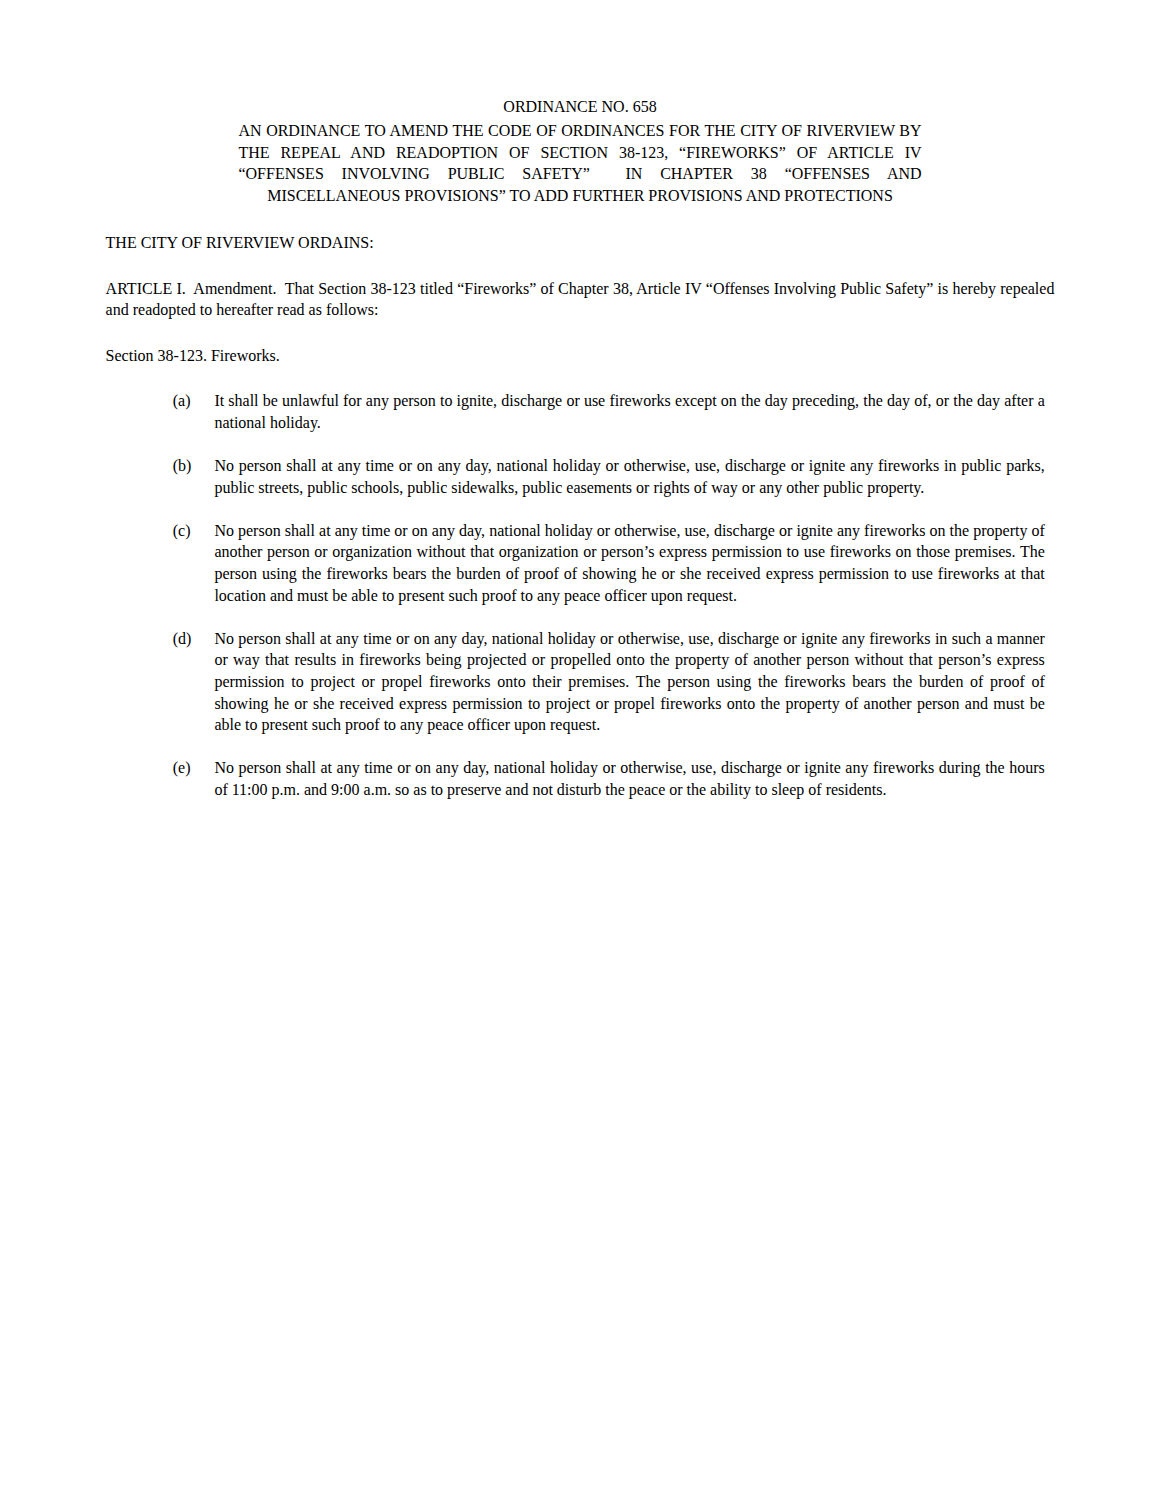ORDINANCE NO. 658
AN ORDINANCE TO AMEND THE CODE OF ORDINANCES FOR THE CITY OF RIVERVIEW BY THE REPEAL AND READOPTION OF SECTION 38-123, “FIREWORKS” OF ARTICLE IV “OFFENSES INVOLVING PUBLIC SAFETY” IN CHAPTER 38 “OFFENSES AND MISCELLANEOUS PROVISIONS” TO ADD FURTHER PROVISIONS AND PROTECTIONS
THE CITY OF RIVERVIEW ORDAINS:
ARTICLE I. Amendment. That Section 38-123 titled “Fireworks” of Chapter 38, Article IV “Offenses Involving Public Safety” is hereby repealed and readopted to hereafter read as follows:
Section 38-123. Fireworks.
(a) It shall be unlawful for any person to ignite, discharge or use fireworks except on the day preceding, the day of, or the day after a national holiday.
(b) No person shall at any time or on any day, national holiday or otherwise, use, discharge or ignite any fireworks in public parks, public streets, public schools, public sidewalks, public easements or rights of way or any other public property.
(c) No person shall at any time or on any day, national holiday or otherwise, use, discharge or ignite any fireworks on the property of another person or organization without that organization or person’s express permission to use fireworks on those premises. The person using the fireworks bears the burden of proof of showing he or she received express permission to use fireworks at that location and must be able to present such proof to any peace officer upon request.
(d) No person shall at any time or on any day, national holiday or otherwise, use, discharge or ignite any fireworks in such a manner or way that results in fireworks being projected or propelled onto the property of another person without that person’s express permission to project or propel fireworks onto their premises. The person using the fireworks bears the burden of proof of showing he or she received express permission to project or propel fireworks onto the property of another person and must be able to present such proof to any peace officer upon request.
(e) No person shall at any time or on any day, national holiday or otherwise, use, discharge or ignite any fireworks during the hours of 11:00 p.m. and 9:00 a.m. so as to preserve and not disturb the peace or the ability to sleep of residents.